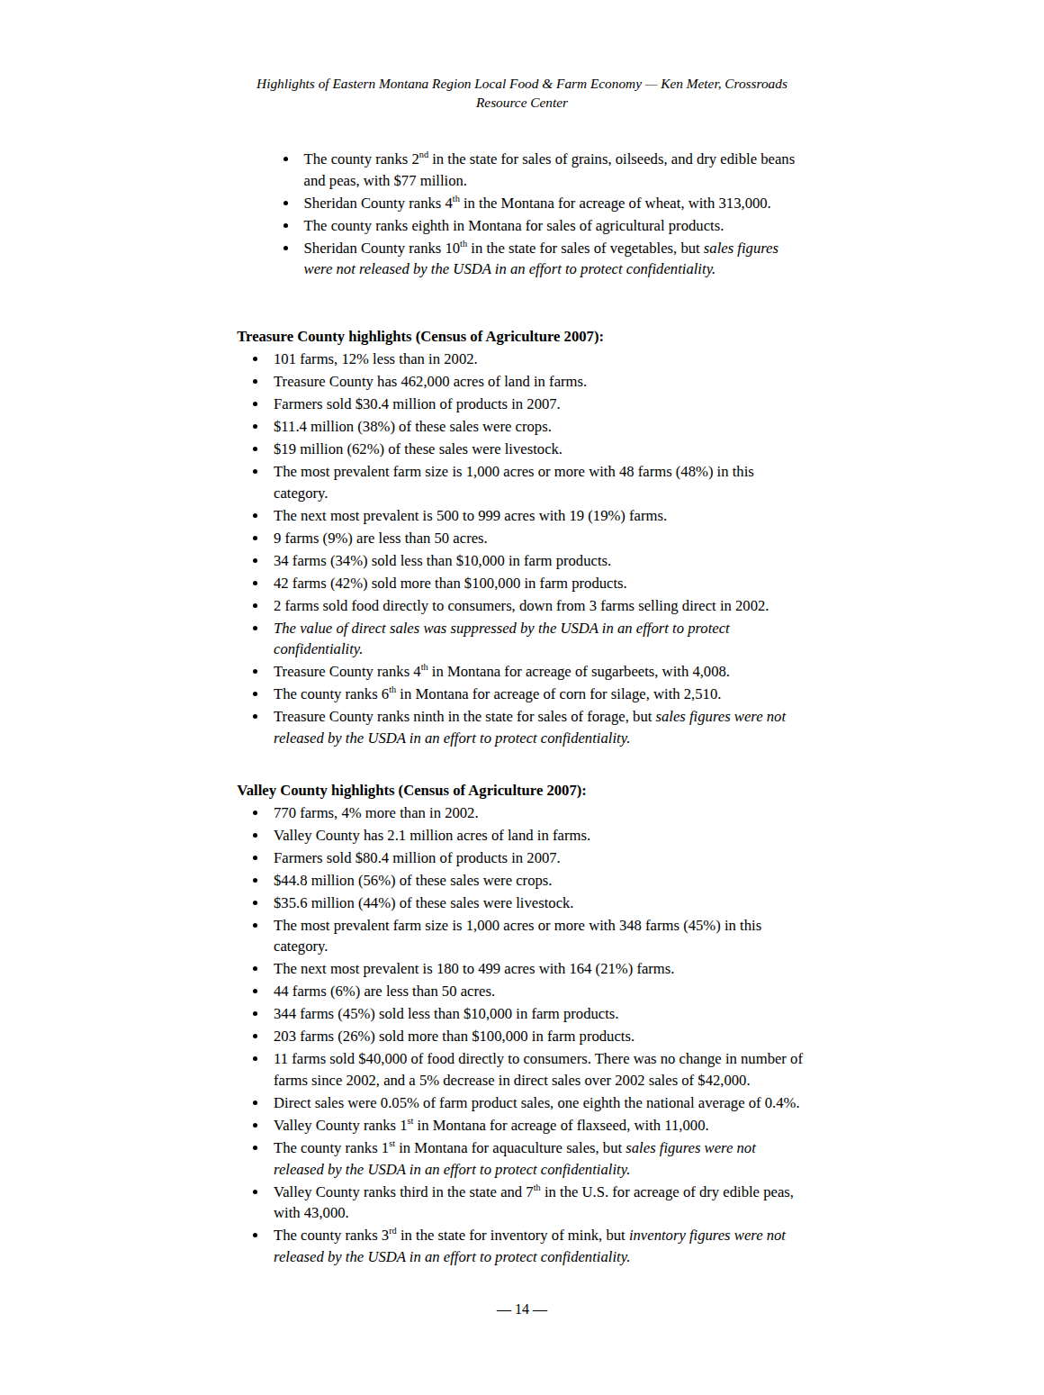Highlights of Eastern Montana Region Local Food & Farm Economy — Ken Meter, Crossroads Resource Center
The county ranks 2nd in the state for sales of grains, oilseeds, and dry edible beans and peas, with $77 million.
Sheridan County ranks 4th in the Montana for acreage of wheat, with 313,000.
The county ranks eighth in Montana for sales of agricultural products.
Sheridan County ranks 10th in the state for sales of vegetables, but sales figures were not released by the USDA in an effort to protect confidentiality.
Treasure County highlights (Census of Agriculture 2007):
101 farms, 12% less than in 2002.
Treasure County has 462,000 acres of land in farms.
Farmers sold $30.4 million of products in 2007.
$11.4 million (38%) of these sales were crops.
$19 million (62%) of these sales were livestock.
The most prevalent farm size is 1,000 acres or more with 48 farms (48%) in this category.
The next most prevalent is 500 to 999 acres with 19 (19%) farms.
9 farms (9%) are less than 50 acres.
34 farms (34%) sold less than $10,000 in farm products.
42 farms (42%) sold more than $100,000 in farm products.
2 farms sold food directly to consumers, down from 3 farms selling direct in 2002.
The value of direct sales was suppressed by the USDA in an effort to protect confidentiality.
Treasure County ranks 4th in Montana for acreage of sugarbeets, with 4,008.
The county ranks 6th in Montana for acreage of corn for silage, with 2,510.
Treasure County ranks ninth in the state for sales of forage, but sales figures were not released by the USDA in an effort to protect confidentiality.
Valley County highlights (Census of Agriculture 2007):
770 farms, 4% more than in 2002.
Valley County has 2.1 million acres of land in farms.
Farmers sold $80.4 million of products in 2007.
$44.8 million (56%) of these sales were crops.
$35.6 million (44%) of these sales were livestock.
The most prevalent farm size is 1,000 acres or more with 348 farms (45%) in this category.
The next most prevalent is 180 to 499 acres with 164 (21%) farms.
44 farms (6%) are less than 50 acres.
344 farms (45%) sold less than $10,000 in farm products.
203 farms (26%) sold more than $100,000 in farm products.
11 farms sold $40,000 of food directly to consumers. There was no change in number of farms since 2002, and a 5% decrease in direct sales over 2002 sales of $42,000.
Direct sales were 0.05% of farm product sales, one eighth the national average of 0.4%.
Valley County ranks 1st in Montana for acreage of flaxseed, with 11,000.
The county ranks 1st in Montana for aquaculture sales, but sales figures were not released by the USDA in an effort to protect confidentiality.
Valley County ranks third in the state and 7th in the U.S. for acreage of dry edible peas, with 43,000.
The county ranks 3rd in the state for inventory of mink, but inventory figures were not released by the USDA in an effort to protect confidentiality.
— 14 —